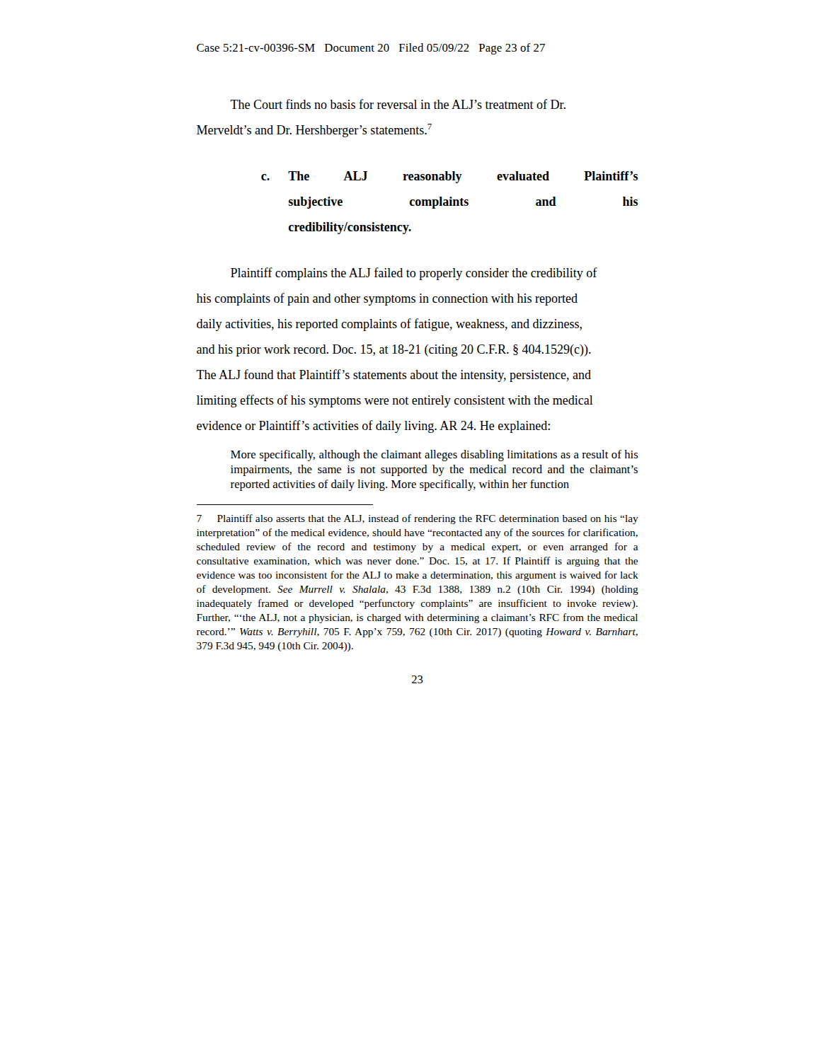Case 5:21-cv-00396-SM Document 20 Filed 05/09/22 Page 23 of 27
The Court finds no basis for reversal in the ALJ’s treatment of Dr.
Merveldt’s and Dr. Hershberger’s statements.7
c.
The ALJ reasonably evaluated Plaintiff’s subjective complaints and his credibility/consistency.
Plaintiff complains the ALJ failed to properly consider the credibility of
his complaints of pain and other symptoms in connection with his reported
daily activities, his reported complaints of fatigue, weakness, and dizziness,
and his prior work record. Doc. 15, at 18-21 (citing 20 C.F.R. § 404.1529(c)).
The ALJ found that Plaintiff’s statements about the intensity, persistence, and
limiting effects of his symptoms were not entirely consistent with the medical
evidence or Plaintiff’s activities of daily living. AR 24. He explained:
More specifically, although the claimant alleges disabling limitations as a result of his impairments, the same is not supported by the medical record and the claimant’s reported activities of daily living. More specifically, within her function
7 Plaintiff also asserts that the ALJ, instead of rendering the RFC determination based on his “lay interpretation” of the medical evidence, should have “recontacted any of the sources for clarification, scheduled review of the record and testimony by a medical expert, or even arranged for a consultative examination, which was never done.” Doc. 15, at 17. If Plaintiff is arguing that the evidence was too inconsistent for the ALJ to make a determination, this argument is waived for lack of development. See Murrell v. Shalala, 43 F.3d 1388, 1389 n.2 (10th Cir. 1994) (holding inadequately framed or developed “perfunctory complaints” are insufficient to invoke review). Further, “‘the ALJ, not a physician, is charged with determining a claimant’s RFC from the medical record.’” Watts v. Berryhill, 705 F. App’x 759, 762 (10th Cir. 2017) (quoting Howard v. Barnhart, 379 F.3d 945, 949 (10th Cir. 2004)).
23